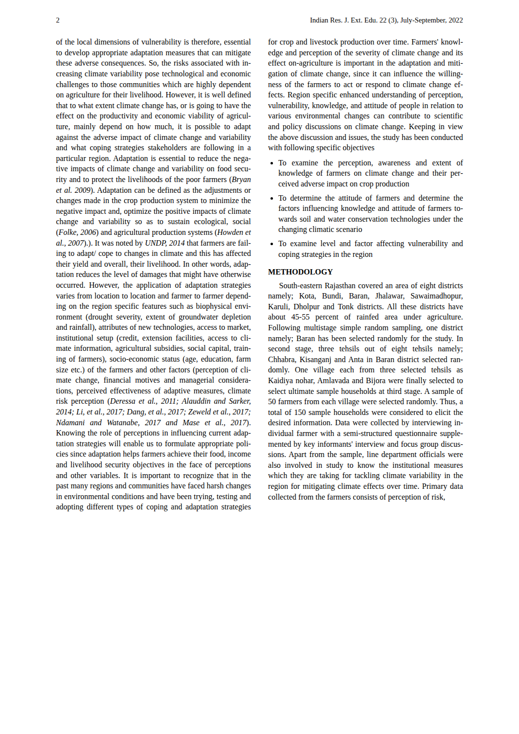2 Indian Res. J. Ext. Edu. 22 (3), July-September, 2022
of the local dimensions of vulnerability is therefore, essential to develop appropriate adaptation measures that can mitigate these adverse consequences. So, the risks associated with increasing climate variability pose technological and economic challenges to those communities which are highly dependent on agriculture for their livelihood. However, it is well defined that to what extent climate change has, or is going to have the effect on the productivity and economic viability of agriculture, mainly depend on how much, it is possible to adapt against the adverse impact of climate change and variability and what coping strategies stakeholders are following in a particular region. Adaptation is essential to reduce the negative impacts of climate change and variability on food security and to protect the livelihoods of the poor farmers (Bryan et al. 2009). Adaptation can be defined as the adjustments or changes made in the crop production system to minimize the negative impact and, optimize the positive impacts of climate change and variability so as to sustain ecological, social (Folke, 2006) and agricultural production systems (Howden et al., 2007).). It was noted by UNDP, 2014 that farmers are failing to adapt/ cope to changes in climate and this has affected their yield and overall, their livelihood. In other words, adaptation reduces the level of damages that might have otherwise occurred. However, the application of adaptation strategies varies from location to location and farmer to farmer depending on the region specific features such as biophysical environment (drought severity, extent of groundwater depletion and rainfall), attributes of new technologies, access to market, institutional setup (credit, extension facilities, access to climate information, agricultural subsidies, social capital, training of farmers), socio-economic status (age, education, farm size etc.) of the farmers and other factors (perception of climate change, financial motives and managerial considerations, perceived effectiveness of adaptive measures, climate risk perception (Deressa et al., 2011; Alauddin and Sarker, 2014; Li, et al., 2017; Dang, et al., 2017; Zeweld et al., 2017; Ndamani and Watanabe, 2017 and Mase et al., 2017). Knowing the role of perceptions in influencing current adaptation strategies will enable us to formulate appropriate policies since adaptation helps farmers achieve their food, income and livelihood security objectives in the face of perceptions and other variables. It is important to recognize that in the past many regions and communities have faced harsh changes in environmental conditions and have been trying, testing and adopting different types of coping and adaptation strategies for crop and livestock production over time. Farmers' knowledge and perception of the severity of climate change and its effect on-agriculture is important in the adaptation and mitigation of climate change, since it can influence the willingness of the farmers to act or respond to climate change effects. Region specific enhanced understanding of perception, vulnerability, knowledge, and attitude of people in relation to various environmental changes can contribute to scientific and policy discussions on climate change. Keeping in view the above discussion and issues, the study has been conducted with following specific objectives
To examine the perception, awareness and extent of knowledge of farmers on climate change and their perceived adverse impact on crop production
To determine the attitude of farmers and determine the factors influencing knowledge and attitude of farmers towards soil and water conservation technologies under the changing climatic scenario
To examine level and factor affecting vulnerability and coping strategies in the region
Methodology
South-eastern Rajasthan covered an area of eight districts namely; Kota, Bundi, Baran, Jhalawar, Sawaimadhopur, Karuli, Dholpur and Tonk districts. All these districts have about 45-55 percent of rainfed area under agriculture. Following multistage simple random sampling, one district namely; Baran has been selected randomly for the study. In second stage, three tehsils out of eight tehsils namely; Chhabra, Kisanganj and Anta in Baran district selected randomly. One village each from three selected tehsils as Kaidiya nohar, Amlavada and Bijora were finally selected to select ultimate sample households at third stage. A sample of 50 farmers from each village were selected randomly. Thus, a total of 150 sample households were considered to elicit the desired information. Data were collected by interviewing individual farmer with a semi-structured questionnaire supplemented by key informants' interview and focus group discussions. Apart from the sample, line department officials were also involved in study to know the institutional measures which they are taking for tackling climate variability in the region for mitigating climate effects over time. Primary data collected from the farmers consists of perception of risk,